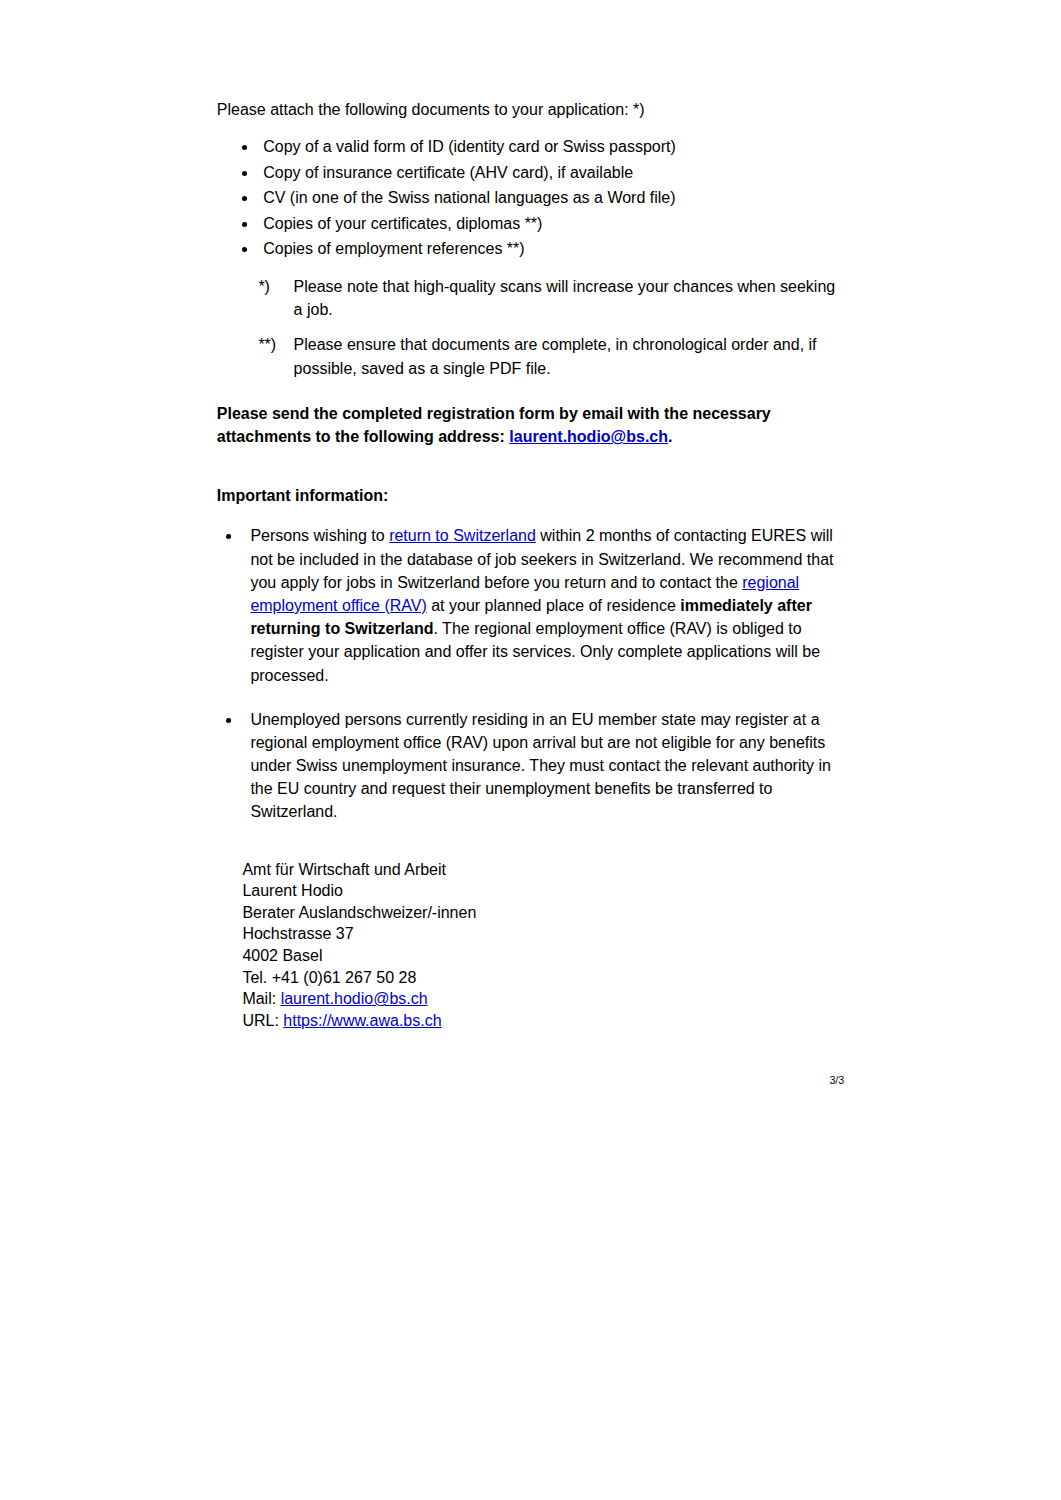Please attach the following documents to your application: *)
Copy of a valid form of ID (identity card or Swiss passport)
Copy of insurance certificate (AHV card), if available
CV (in one of the Swiss national languages as a Word file)
Copies of your certificates, diplomas **)
Copies of employment references **)
*) Please note that high-quality scans will increase your chances when seeking a job.
**) Please ensure that documents are complete, in chronological order and, if possible, saved as a single PDF file.
Please send the completed registration form by email with the necessary attachments to the following address: laurent.hodio@bs.ch.
Important information:
Persons wishing to return to Switzerland within 2 months of contacting EURES will not be included in the database of job seekers in Switzerland. We recommend that you apply for jobs in Switzerland before you return and to contact the regional employment office (RAV) at your planned place of residence immediately after returning to Switzerland. The regional employment office (RAV) is obliged to register your application and offer its services. Only complete applications will be processed.
Unemployed persons currently residing in an EU member state may register at a regional employment office (RAV) upon arrival but are not eligible for any benefits under Swiss unemployment insurance. They must contact the relevant authority in the EU country and request their unemployment benefits be transferred to Switzerland.
Amt für Wirtschaft und Arbeit
Laurent Hodio
Berater Auslandschweizer/-innen
Hochstrasse 37
4002 Basel
Tel. +41 (0)61 267 50 28
Mail: laurent.hodio@bs.ch
URL: https://www.awa.bs.ch
3/3